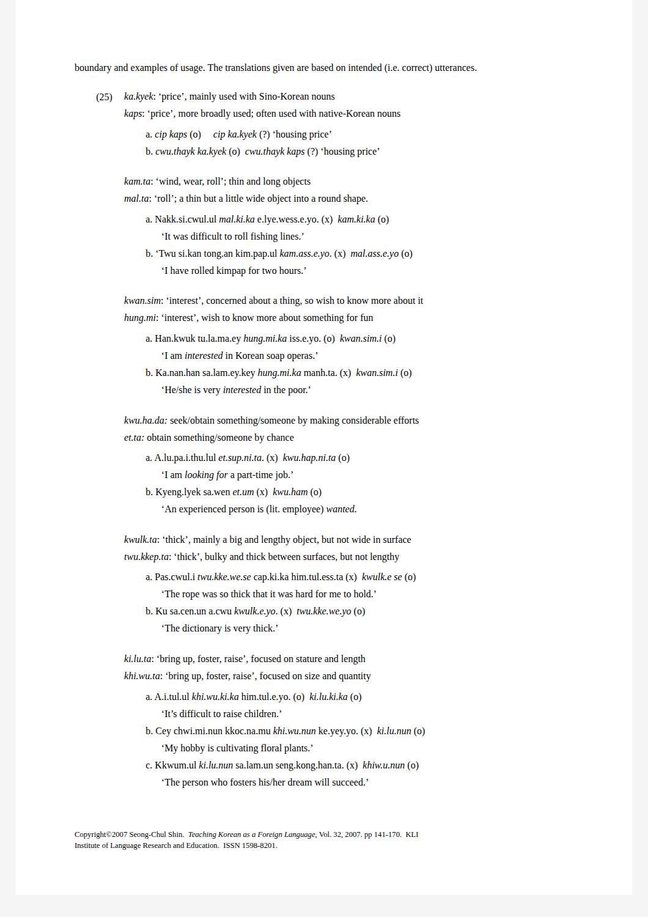boundary and examples of usage. The translations given are based on intended (i.e. correct) utterances.
(25)
ka.kyek: ‘price’, mainly used with Sino-Korean nouns
kaps: ‘price’, more broadly used; often used with native-Korean nouns
a. cip kaps (o) cip ka.kyek (?) ‘housing price’
b. cwu.thayk ka.kyek (o) cwu.thayk kaps (?) ‘housing price’
kam.ta: ‘wind, wear, roll’; thin and long objects
mal.ta: ‘roll’; a thin but a little wide object into a round shape.
a. Nakk.si.cwul.ul mal.ki.ka e.lye.wess.e.yo. (x) kam.ki.ka (o)
‘It was difficult to roll fishing lines.’
b. ‘Twu si.kan tong.an kim.pap.ul kam.ass.e.yo. (x) mal.ass.e.yo (o)
‘I have rolled kimpap for two hours.’
kwan.sim: ‘interest’, concerned about a thing, so wish to know more about it
hung.mi: ‘interest’, wish to know more about something for fun
a. Han.kwuk tu.la.ma.ey hung.mi.ka iss.e.yo. (o) kwan.sim.i (o)
‘I am interested in Korean soap operas.’
b. Ka.nan.han sa.lam.ey.key hung.mi.ka manh.ta. (x) kwan.sim.i (o)
‘He/she is very interested in the poor.’
kwu.ha.da: seek/obtain something/someone by making considerable efforts
et.ta: obtain something/someone by chance
a. A.lu.pa.i.thu.lul et.sup.ni.ta. (x) kwu.hap.ni.ta (o)
‘I am looking for a part-time job.’
b. Kyeng.lyek sa.wen et.um (x) kwu.ham (o)
‘An experienced person is (lit. employee) wanted.
kwulk.ta: ‘thick’, mainly a big and lengthy object, but not wide in surface
twu.kkep.ta: ‘thick’, bulky and thick between surfaces, but not lengthy
a. Pas.cwul.i twu.kke.we.se cap.ki.ka him.tul.ess.ta (x) kwulk.e se (o)
‘The rope was so thick that it was hard for me to hold.’
b. Ku sa.cen.un a.cwu kwulk.e.yo. (x) twu.kke.we.yo (o)
‘The dictionary is very thick.’
ki.lu.ta: ‘bring up, foster, raise’, focused on stature and length
khi.wu.ta: ‘bring up, foster, raise’, focused on size and quantity
a. A.i.tul.ul khi.wu.ki.ka him.tul.e.yo. (o) ki.lu.ki.ka (o)
‘It’s difficult to raise children.’
b. Cey chwi.mi.nun kkoc.na.mu khi.wu.nun ke.yey.yo. (x) ki.lu.nun (o)
‘My hobby is cultivating floral plants.’
c. Kkwum.ul ki.lu.nun sa.lam.un seng.kong.han.ta. (x) khiw.u.nun (o)
‘The person who fosters his/her dream will succeed.’
Copyright©2007 Seong-Chul Shin. Teaching Korean as a Foreign Language, Vol. 32, 2007. pp 141-170. KLI
Institute of Language Research and Education. ISSN 1598-8201.